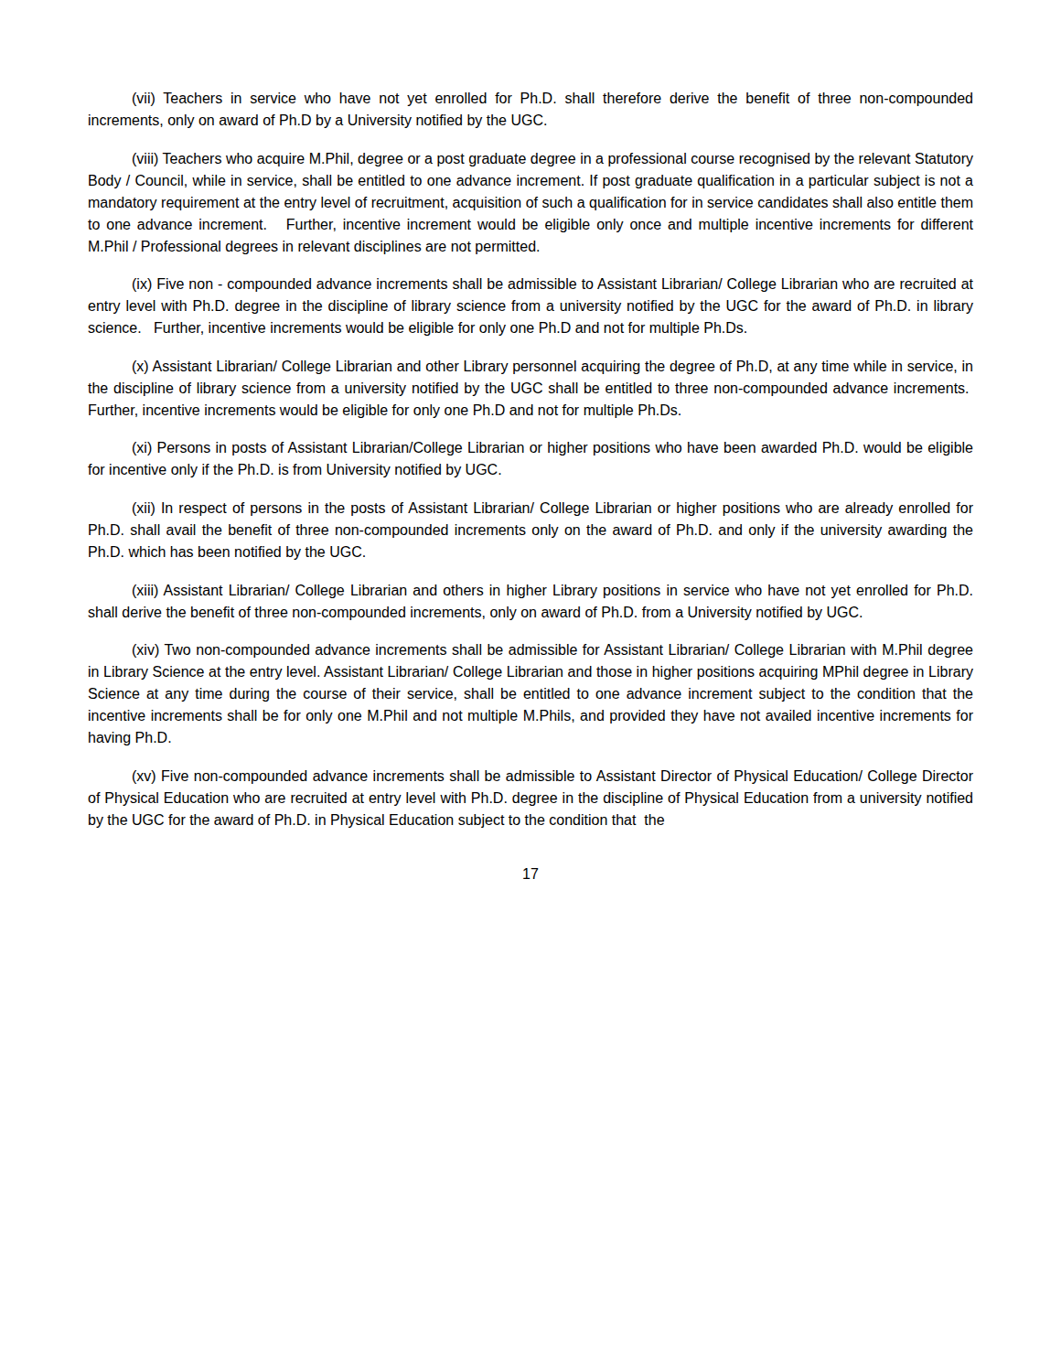(vii) Teachers in service who have not yet enrolled for Ph.D. shall therefore derive the benefit of three non-compounded increments, only on award of Ph.D by a University notified by the UGC.
(viii) Teachers who acquire M.Phil, degree or a post graduate degree in a professional course recognised by the relevant Statutory Body / Council, while in service, shall be entitled to one advance increment. If post graduate qualification in a particular subject is not a mandatory requirement at the entry level of recruitment, acquisition of such a qualification for in service candidates shall also entitle them to one advance increment. Further, incentive increment would be eligible only once and multiple incentive increments for different M.Phil / Professional degrees in relevant disciplines are not permitted.
(ix) Five non - compounded advance increments shall be admissible to Assistant Librarian/ College Librarian who are recruited at entry level with Ph.D. degree in the discipline of library science from a university notified by the UGC for the award of Ph.D. in library science. Further, incentive increments would be eligible for only one Ph.D and not for multiple Ph.Ds.
(x) Assistant Librarian/ College Librarian and other Library personnel acquiring the degree of Ph.D, at any time while in service, in the discipline of library science from a university notified by the UGC shall be entitled to three non-compounded advance increments. Further, incentive increments would be eligible for only one Ph.D and not for multiple Ph.Ds.
(xi) Persons in posts of Assistant Librarian/College Librarian or higher positions who have been awarded Ph.D. would be eligible for incentive only if the Ph.D. is from University notified by UGC.
(xii) In respect of persons in the posts of Assistant Librarian/ College Librarian or higher positions who are already enrolled for Ph.D. shall avail the benefit of three non-compounded increments only on the award of Ph.D. and only if the university awarding the Ph.D. which has been notified by the UGC.
(xiii) Assistant Librarian/ College Librarian and others in higher Library positions in service who have not yet enrolled for Ph.D. shall derive the benefit of three non-compounded increments, only on award of Ph.D. from a University notified by UGC.
(xiv) Two non-compounded advance increments shall be admissible for Assistant Librarian/ College Librarian with M.Phil degree in Library Science at the entry level. Assistant Librarian/ College Librarian and those in higher positions acquiring MPhil degree in Library Science at any time during the course of their service, shall be entitled to one advance increment subject to the condition that the incentive increments shall be for only one M.Phil and not multiple M.Phils, and provided they have not availed incentive increments for having Ph.D.
(xv) Five non-compounded advance increments shall be admissible to Assistant Director of Physical Education/ College Director of Physical Education who are recruited at entry level with Ph.D. degree in the discipline of Physical Education from a university notified by the UGC for the award of Ph.D. in Physical Education subject to the condition that the
17